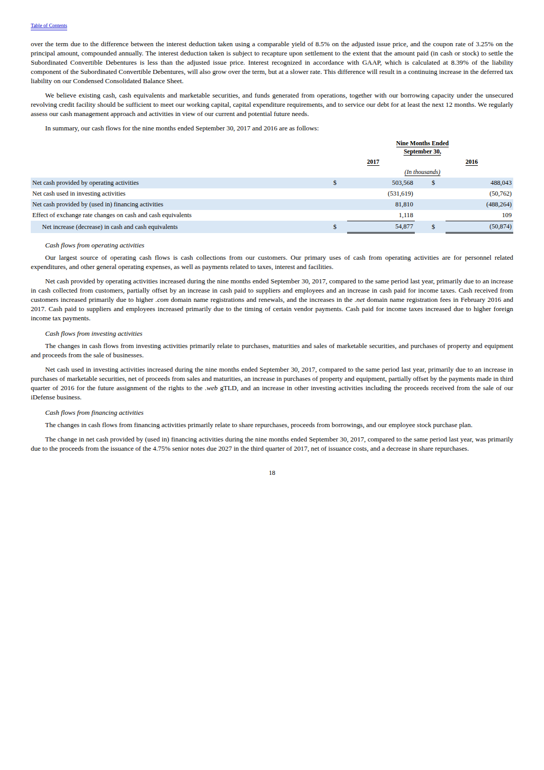Table of Contents
over the term due to the difference between the interest deduction taken using a comparable yield of 8.5% on the adjusted issue price, and the coupon rate of 3.25% on the principal amount, compounded annually. The interest deduction taken is subject to recapture upon settlement to the extent that the amount paid (in cash or stock) to settle the Subordinated Convertible Debentures is less than the adjusted issue price. Interest recognized in accordance with GAAP, which is calculated at 8.39% of the liability component of the Subordinated Convertible Debentures, will also grow over the term, but at a slower rate. This difference will result in a continuing increase in the deferred tax liability on our Condensed Consolidated Balance Sheet.
We believe existing cash, cash equivalents and marketable securities, and funds generated from operations, together with our borrowing capacity under the unsecured revolving credit facility should be sufficient to meet our working capital, capital expenditure requirements, and to service our debt for at least the next 12 months. We regularly assess our cash management approach and activities in view of our current and potential future needs.
In summary, our cash flows for the nine months ended September 30, 2017 and 2016 are as follows:
| | Nine Months Ended September 30, |
| | 2017 | | 2016 |
| | (In thousands) |
| Net cash provided by operating activities | $ | 503,568 | | $ | 488,043 |
| Net cash used in investing activities | | (531,619) | | | (50,762) |
| Net cash provided by (used in) financing activities | | 81,810 | | | (488,264) |
| Effect of exchange rate changes on cash and cash equivalents | | 1,118 | | | 109 |
| Net increase (decrease) in cash and cash equivalents | $ | 54,877 | | $ | (50,874) |
Cash flows from operating activities
Our largest source of operating cash flows is cash collections from our customers. Our primary uses of cash from operating activities are for personnel related expenditures, and other general operating expenses, as well as payments related to taxes, interest and facilities.
Net cash provided by operating activities increased during the nine months ended September 30, 2017, compared to the same period last year, primarily due to an increase in cash collected from customers, partially offset by an increase in cash paid to suppliers and employees and an increase in cash paid for income taxes. Cash received from customers increased primarily due to higher .com domain name registrations and renewals, and the increases in the .net domain name registration fees in February 2016 and 2017. Cash paid to suppliers and employees increased primarily due to the timing of certain vendor payments. Cash paid for income taxes increased due to higher foreign income tax payments.
Cash flows from investing activities
The changes in cash flows from investing activities primarily relate to purchases, maturities and sales of marketable securities, and purchases of property and equipment and proceeds from the sale of businesses.
Net cash used in investing activities increased during the nine months ended September 30, 2017, compared to the same period last year, primarily due to an increase in purchases of marketable securities, net of proceeds from sales and maturities, an increase in purchases of property and equipment, partially offset by the payments made in third quarter of 2016 for the future assignment of the rights to the .web gTLD, and an increase in other investing activities including the proceeds received from the sale of our iDefense business.
Cash flows from financing activities
The changes in cash flows from financing activities primarily relate to share repurchases, proceeds from borrowings, and our employee stock purchase plan.
The change in net cash provided by (used in) financing activities during the nine months ended September 30, 2017, compared to the same period last year, was primarily due to the proceeds from the issuance of the 4.75% senior notes due 2027 in the third quarter of 2017, net of issuance costs, and a decrease in share repurchases.
18